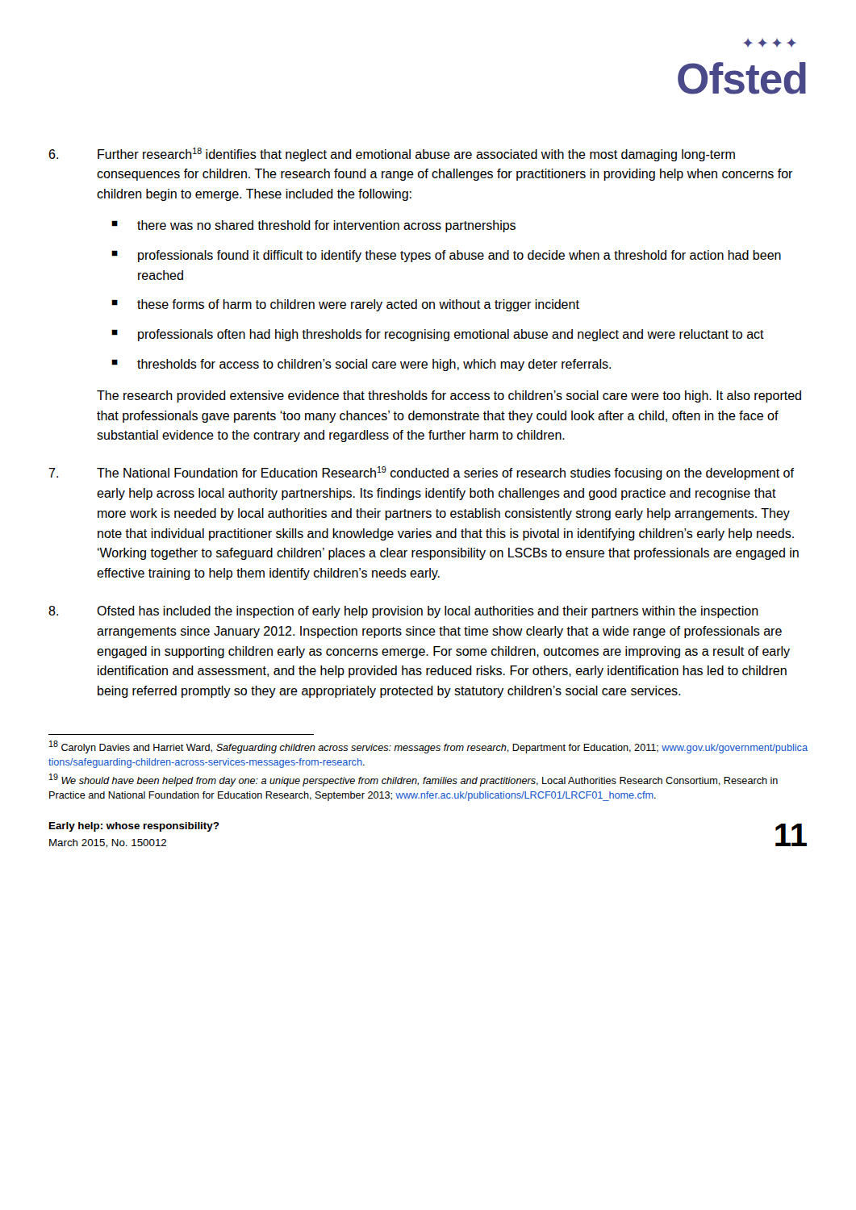✦✦✦✦ Ofsted
6. Further research18 identifies that neglect and emotional abuse are associated with the most damaging long-term consequences for children. The research found a range of challenges for practitioners in providing help when concerns for children begin to emerge. These included the following:
there was no shared threshold for intervention across partnerships
professionals found it difficult to identify these types of abuse and to decide when a threshold for action had been reached
these forms of harm to children were rarely acted on without a trigger incident
professionals often had high thresholds for recognising emotional abuse and neglect and were reluctant to act
thresholds for access to children’s social care were high, which may deter referrals.
The research provided extensive evidence that thresholds for access to children’s social care were too high. It also reported that professionals gave parents ‘too many chances’ to demonstrate that they could look after a child, often in the face of substantial evidence to the contrary and regardless of the further harm to children.
7. The National Foundation for Education Research19 conducted a series of research studies focusing on the development of early help across local authority partnerships. Its findings identify both challenges and good practice and recognise that more work is needed by local authorities and their partners to establish consistently strong early help arrangements. They note that individual practitioner skills and knowledge varies and that this is pivotal in identifying children’s early help needs. ‘Working together to safeguard children’ places a clear responsibility on LSCBs to ensure that professionals are engaged in effective training to help them identify children’s needs early.
8. Ofsted has included the inspection of early help provision by local authorities and their partners within the inspection arrangements since January 2012. Inspection reports since that time show clearly that a wide range of professionals are engaged in supporting children early as concerns emerge. For some children, outcomes are improving as a result of early identification and assessment, and the help provided has reduced risks. For others, early identification has led to children being referred promptly so they are appropriately protected by statutory children’s social care services.
18 Carolyn Davies and Harriet Ward, Safeguarding children across services: messages from research, Department for Education, 2011; www.gov.uk/government/publications/safeguarding-children-across-services-messages-from-research.
19 We should have been helped from day one: a unique perspective from children, families and practitioners, Local Authorities Research Consortium, Research in Practice and National Foundation for Education Research, September 2013; www.nfer.ac.uk/publications/LRCF01/LRCF01_home.cfm.
Early help: whose responsibility?
March 2015, No. 150012
11